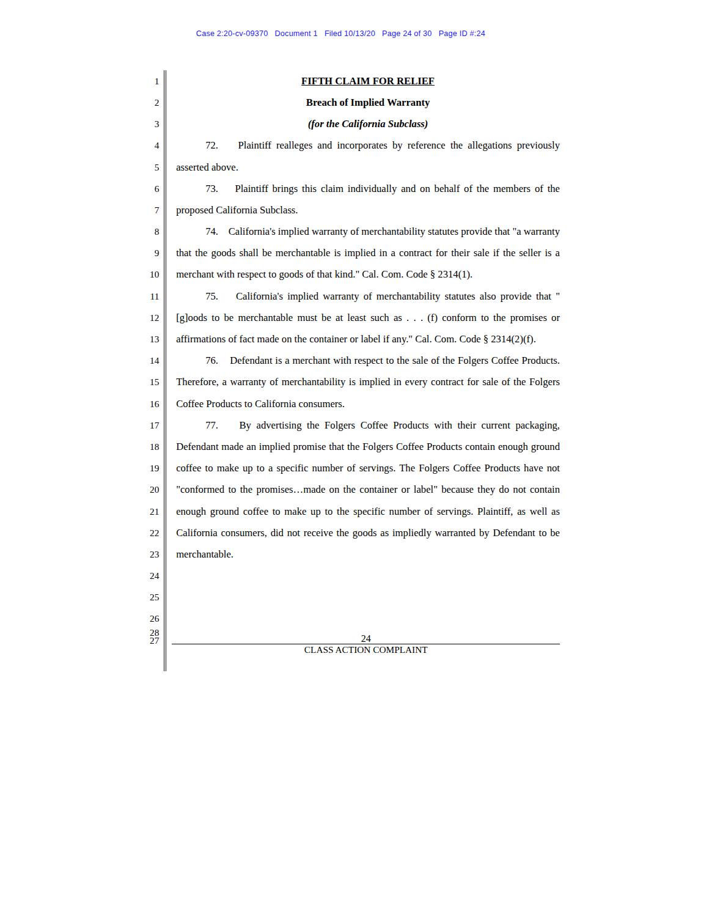Case 2:20-cv-09370 Document 1 Filed 10/13/20 Page 24 of 30 Page ID #:24
1
2
3
4
5
6
7
8
9
10
11
12
13
14
15
16
17
18
19
20
21
22
23
24
25
26
27
FIFTH CLAIM FOR RELIEF
Breach of Implied Warranty
(for the California Subclass)
72. Plaintiff realleges and incorporates by reference the allegations previously asserted above.
73. Plaintiff brings this claim individually and on behalf of the members of the proposed California Subclass.
74. California's implied warranty of merchantability statutes provide that "a warranty that the goods shall be merchantable is implied in a contract for their sale if the seller is a merchant with respect to goods of that kind." Cal. Com. Code § 2314(1).
75. California's implied warranty of merchantability statutes also provide that "[g]oods to be merchantable must be at least such as . . . (f) conform to the promises or affirmations of fact made on the container or label if any." Cal. Com. Code § 2314(2)(f).
76. Defendant is a merchant with respect to the sale of the Folgers Coffee Products. Therefore, a warranty of merchantability is implied in every contract for sale of the Folgers Coffee Products to California consumers.
77. By advertising the Folgers Coffee Products with their current packaging, Defendant made an implied promise that the Folgers Coffee Products contain enough ground coffee to make up to a specific number of servings. The Folgers Coffee Products have not "conformed to the promises…made on the container or label" because they do not contain enough ground coffee to make up to the specific number of servings. Plaintiff, as well as California consumers, did not receive the goods as impliedly warranted by Defendant to be merchantable.
28
24
CLASS ACTION COMPLAINT